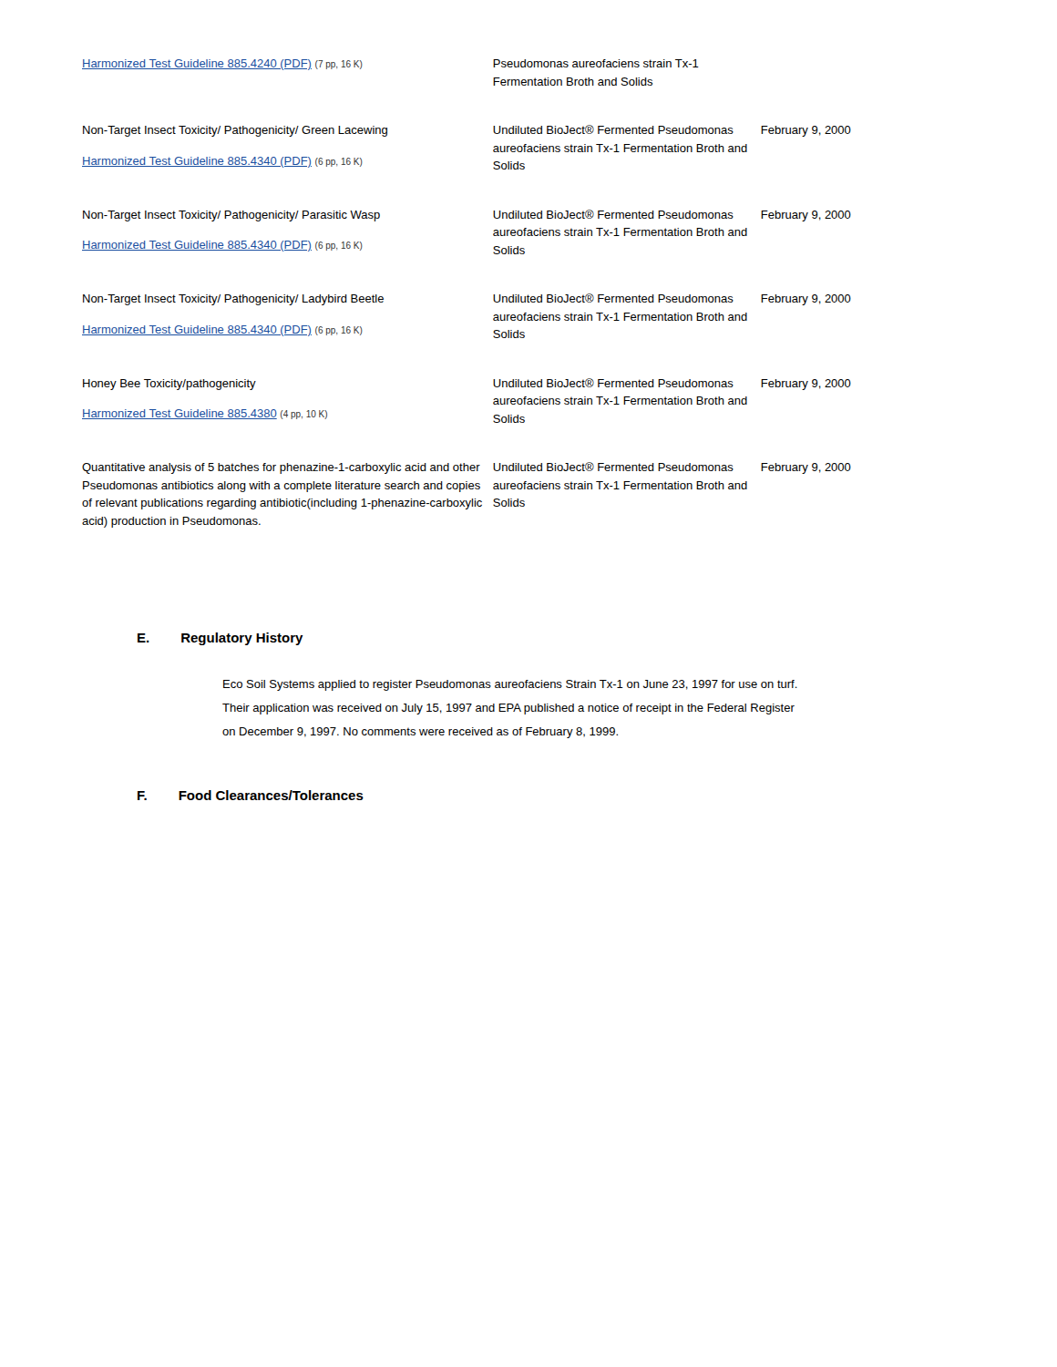| Harmonized Test Guideline 885.4240 (PDF) (7 pp, 16 K) | Pseudomonas aureofaciens strain Tx-1 Fermentation Broth and Solids | |
| Non-Target Insect Toxicity/ Pathogenicity/ Green Lacewing Harmonized Test Guideline 885.4340 (PDF) (6 pp, 16 K) | Undiluted BioJect® Fermented Pseudomonas aureofaciens strain Tx-1 Fermentation Broth and Solids | February 9, 2000 |
| Non-Target Insect Toxicity/ Pathogenicity/ Parasitic Wasp Harmonized Test Guideline 885.4340 (PDF) (6 pp, 16 K) | Undiluted BioJect® Fermented Pseudomonas aureofaciens strain Tx-1 Fermentation Broth and Solids | February 9, 2000 |
| Non-Target Insect Toxicity/ Pathogenicity/ Ladybird Beetle Harmonized Test Guideline 885.4340 (PDF) (6 pp, 16 K) | Undiluted BioJect® Fermented Pseudomonas aureofaciens strain Tx-1 Fermentation Broth and Solids | February 9, 2000 |
| Honey Bee Toxicity/pathogenicity Harmonized Test Guideline 885.4380 (4 pp, 10 K) | Undiluted BioJect® Fermented Pseudomonas aureofaciens strain Tx-1 Fermentation Broth and Solids | February 9, 2000 |
| Quantitative analysis of 5 batches for phenazine-1-carboxylic acid and other Pseudomonas antibiotics along with a complete literature search and copies of relevant publications regarding antibiotic(including 1-phenazine-carboxylic acid) production in Pseudomonas. | Undiluted BioJect® Fermented Pseudomonas aureofaciens strain Tx-1 Fermentation Broth and Solids | February 9, 2000 |
E.
Regulatory History
Eco Soil Systems applied to register Pseudomonas aureofaciens Strain Tx-1 on June 23, 1997 for use on turf. Their application was received on July 15, 1997 and EPA published a notice of receipt in the Federal Register on December 9, 1997. No comments were received as of February 8, 1999.
F.
Food Clearances/Tolerances